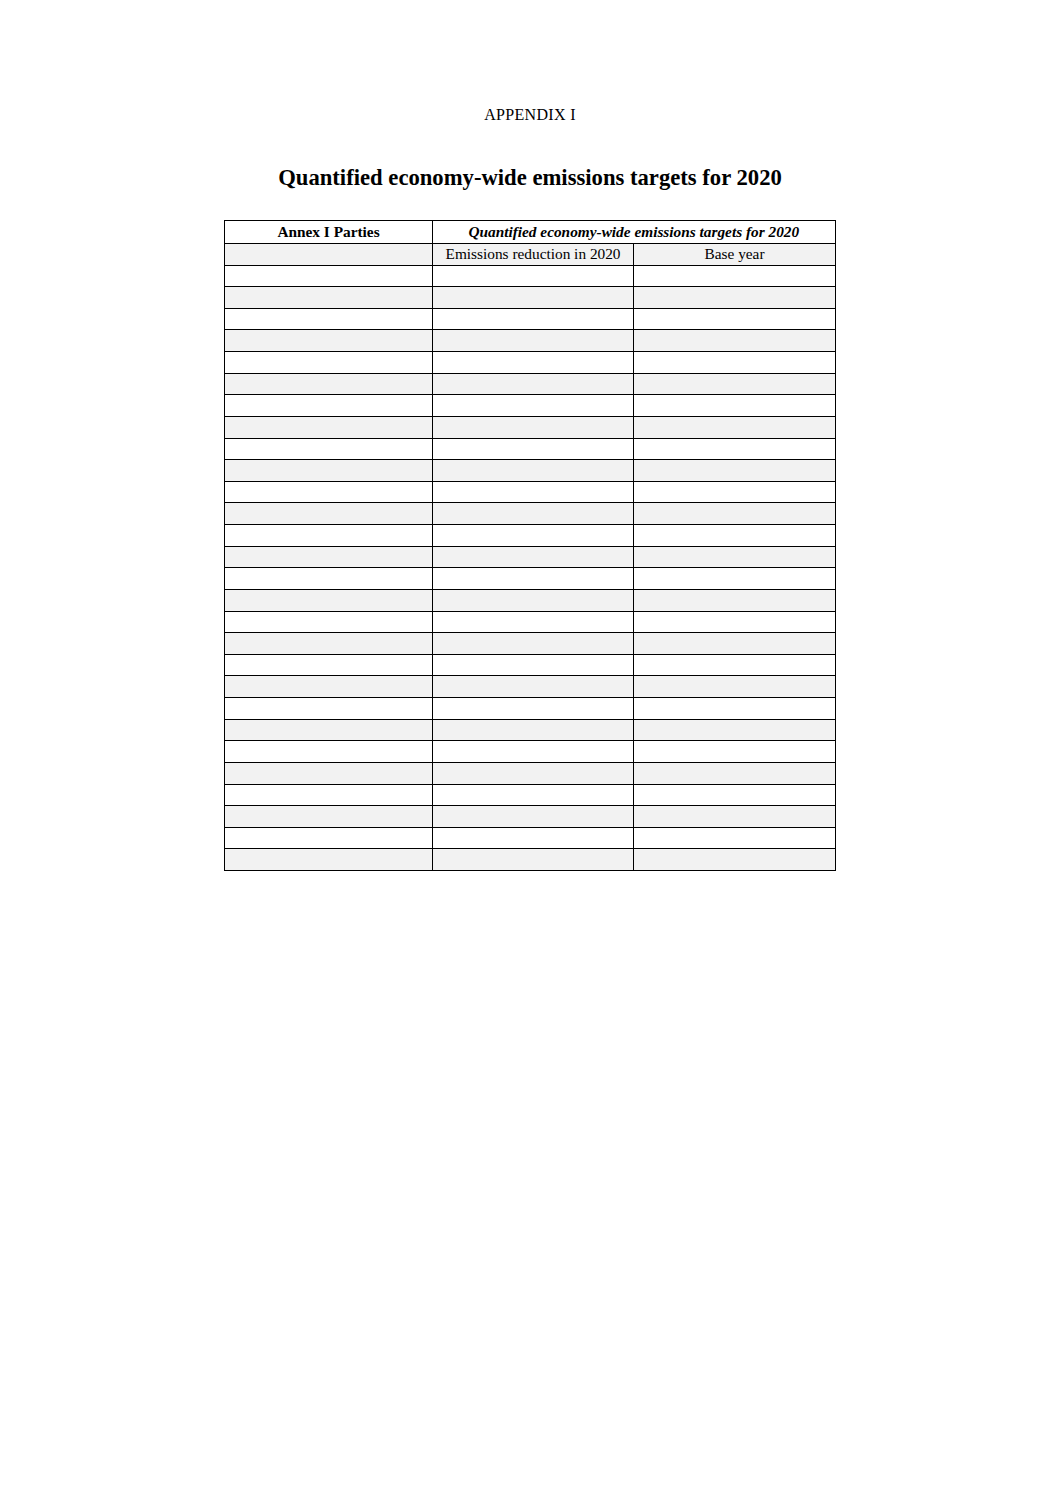APPENDIX I
Quantified economy-wide emissions targets for 2020
| Annex I Parties | Quantified economy-wide emissions targets for 2020 |
| --- | --- |
| | Emissions reduction in 2020 | Base year |